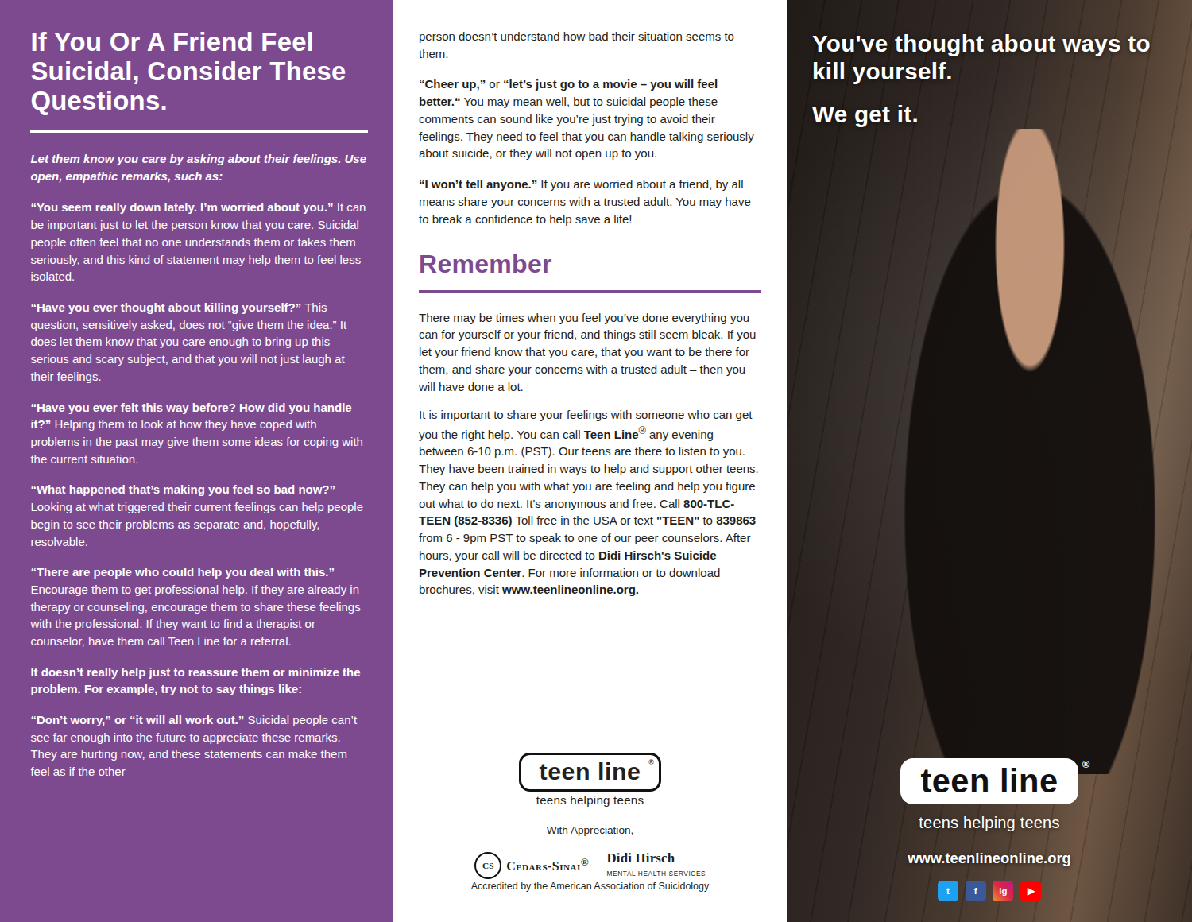If You Or A Friend Feel Suicidal, Consider These Questions.
Let them know you care by asking about their feelings. Use open, empathic remarks, such as:
“You seem really down lately. I’m worried about you.” It can be important just to let the person know that you care. Suicidal people often feel that no one understands them or takes them seriously, and this kind of statement may help them to feel less isolated.
“Have you ever thought about killing yourself?” This question, sensitively asked, does not “give them the idea.” It does let them know that you care enough to bring up this serious and scary subject, and that you will not just laugh at their feelings.
“Have you ever felt this way before? How did you handle it?” Helping them to look at how they have coped with problems in the past may give them some ideas for coping with the current situation.
“What happened that’s making you feel so bad now?” Looking at what triggered their current feelings can help people begin to see their problems as separate and, hopefully, resolvable.
“There are people who could help you deal with this.” Encourage them to get professional help. If they are already in therapy or counseling, encourage them to share these feelings with the professional. If they want to find a therapist or counselor, have them call Teen Line for a referral.
It doesn’t really help just to reassure them or minimize the problem. For example, try not to say things like:
“Don’t worry,” or “it will all work out.” Suicidal people can’t see far enough into the future to appreciate these remarks. They are hurting now, and these statements can make them feel as if the other
person doesn’t understand how bad their situation seems to them.
“Cheer up,” or “let’s just go to a movie – you will feel better.“ You may mean well, but to suicidal people these comments can sound like you’re just trying to avoid their feelings. They need to feel that you can handle talking seriously about suicide, or they will not open up to you.
“I won’t tell anyone.” If you are worried about a friend, by all means share your concerns with a trusted adult. You may have to break a confidence to help save a life!
Remember
There may be times when you feel you’ve done everything you can for yourself or your friend, and things still seem bleak. If you let your friend know that you care, that you want to be there for them, and share your concerns with a trusted adult – then you will have done a lot.
It is important to share your feelings with someone who can get you the right help. You can call Teen Line® any evening between 6-10 p.m. (PST). Our teens are there to listen to you. They have been trained in ways to help and support other teens. They can help you with what you are feeling and help you figure out what to do next. It's anonymous and free. Call 800-TLC-TEEN (852-8336) Toll free in the USA or text "TEEN" to 839863 from 6 - 9pm PST to speak to one of our peer counselors. After hours, your call will be directed to Didi Hirsch's Suicide Prevention Center. For more information or to download brochures, visit www.teenlineonline.org.
teen line®
teens helping teens
With Appreciation,
C S Cedars‑Sinai®
Didi Hirsch
Mental Health Services
Accredited by the American Association of Suicidology
You've thought about ways to kill yourself.
We get it.
teen line®
teens helping teens
www.teenlineonline.org
t f ig ▶